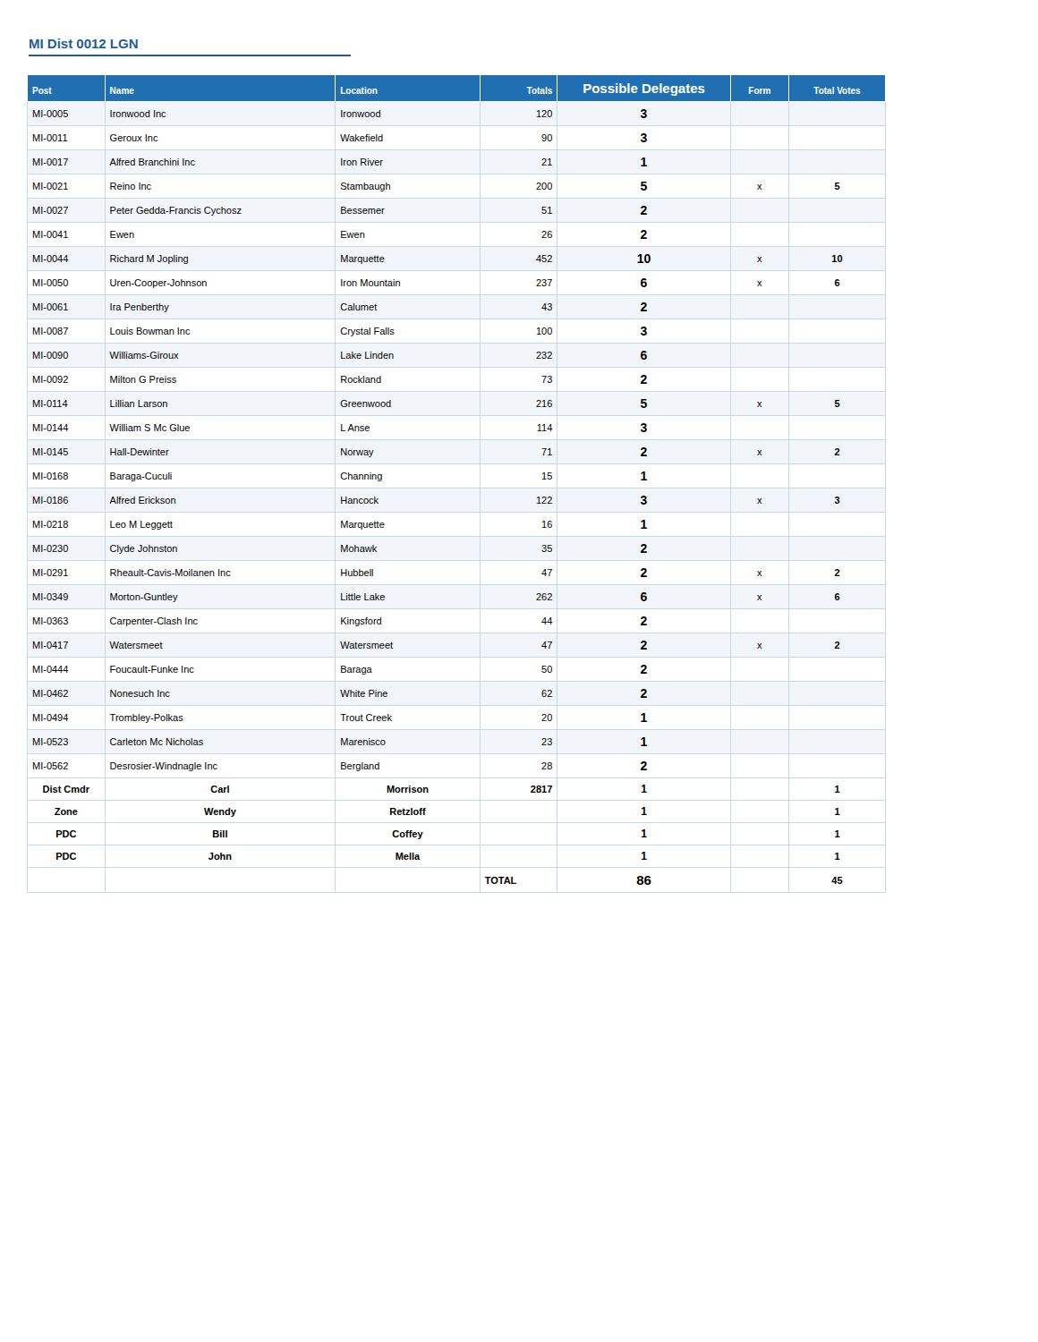MI Dist 0012 LGN
| Post | Name | Location | Totals | Possible Delegates | Form | Total Votes |
| --- | --- | --- | --- | --- | --- | --- |
| MI-0005 | Ironwood Inc | Ironwood | 120 | 3 | | |
| MI-0011 | Geroux Inc | Wakefield | 90 | 3 | | |
| MI-0017 | Alfred Branchini Inc | Iron River | 21 | 1 | | |
| MI-0021 | Reino Inc | Stambaugh | 200 | 5 | x | 5 |
| MI-0027 | Peter Gedda-Francis Cychosz | Bessemer | 51 | 2 | | |
| MI-0041 | Ewen | Ewen | 26 | 2 | | |
| MI-0044 | Richard M Jopling | Marquette | 452 | 10 | x | 10 |
| MI-0050 | Uren-Cooper-Johnson | Iron Mountain | 237 | 6 | x | 6 |
| MI-0061 | Ira Penberthy | Calumet | 43 | 2 | | |
| MI-0087 | Louis Bowman Inc | Crystal Falls | 100 | 3 | | |
| MI-0090 | Williams-Giroux | Lake Linden | 232 | 6 | | |
| MI-0092 | Milton G Preiss | Rockland | 73 | 2 | | |
| MI-0114 | Lillian Larson | Greenwood | 216 | 5 | x | 5 |
| MI-0144 | William S Mc Glue | L Anse | 114 | 3 | | |
| MI-0145 | Hall-Dewinter | Norway | 71 | 2 | x | 2 |
| MI-0168 | Baraga-Cuculi | Channing | 15 | 1 | | |
| MI-0186 | Alfred Erickson | Hancock | 122 | 3 | x | 3 |
| MI-0218 | Leo M Leggett | Marquette | 16 | 1 | | |
| MI-0230 | Clyde Johnston | Mohawk | 35 | 2 | | |
| MI-0291 | Rheault-Cavis-Moilanen Inc | Hubbell | 47 | 2 | x | 2 |
| MI-0349 | Morton-Guntley | Little Lake | 262 | 6 | x | 6 |
| MI-0363 | Carpenter-Clash Inc | Kingsford | 44 | 2 | | |
| MI-0417 | Watersmeet | Watersmeet | 47 | 2 | x | 2 |
| MI-0444 | Foucault-Funke Inc | Baraga | 50 | 2 | | |
| MI-0462 | Nonesuch Inc | White Pine | 62 | 2 | | |
| MI-0494 | Trombley-Polkas | Trout Creek | 20 | 1 | | |
| MI-0523 | Carleton Mc Nicholas | Marenisco | 23 | 1 | | |
| MI-0562 | Desrosier-Windnagle Inc | Bergland | 28 | 2 | | |
| Dist Cmdr | Carl | Morrison | 2817 | 1 | | 1 |
| Zone | Wendy | Retzloff | | 1 | | 1 |
| PDC | Bill | Coffey | | 1 | | 1 |
| PDC | John | Mella | | 1 | | 1 |
| | | | TOTAL | 86 | | 45 |